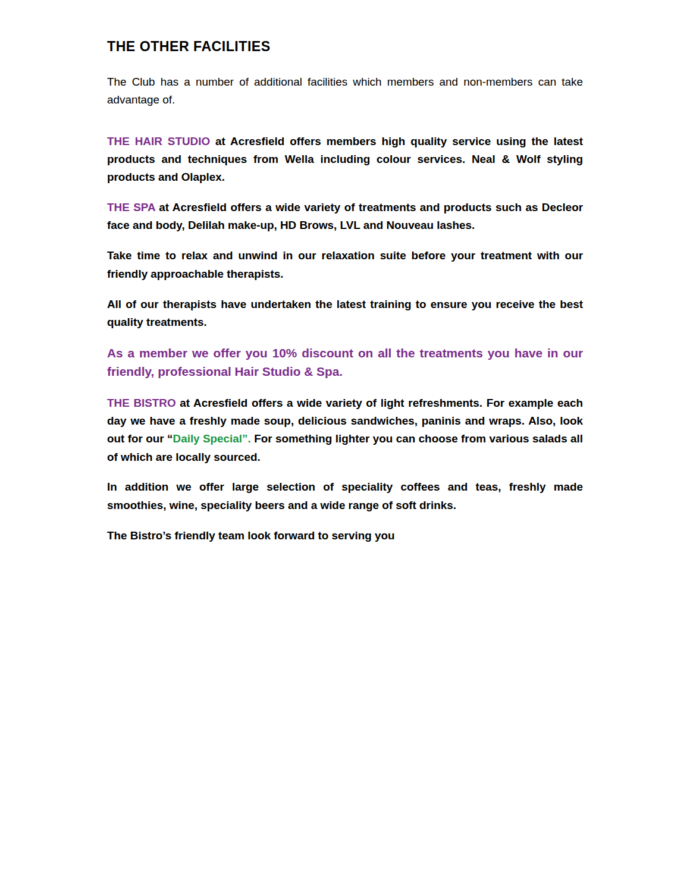THE OTHER FACILITIES
The Club has a number of additional facilities which members and non-members can take advantage of.
THE HAIR STUDIO at Acresfield offers members high quality service using the latest products and techniques from Wella including colour services. Neal & Wolf styling products and Olaplex.
THE SPA at Acresfield offers a wide variety of treatments and products such as Decleor face and body, Delilah make-up, HD Brows, LVL and Nouveau lashes.
Take time to relax and unwind in our relaxation suite before your treatment with our friendly approachable therapists.
All of our therapists have undertaken the latest training to ensure you receive the best quality treatments.
As a member we offer you 10% discount on all the treatments you have in our friendly, professional Hair Studio & Spa.
THE BISTRO at Acresfield offers a wide variety of light refreshments. For example each day we have a freshly made soup, delicious sandwiches, paninis and wraps. Also, look out for our “Daily Special”. For something lighter you can choose from various salads all of which are locally sourced.
In addition we offer large selection of speciality coffees and teas, freshly made smoothies, wine, speciality beers and a wide range of soft drinks.
The Bistro’s friendly team look forward to serving you